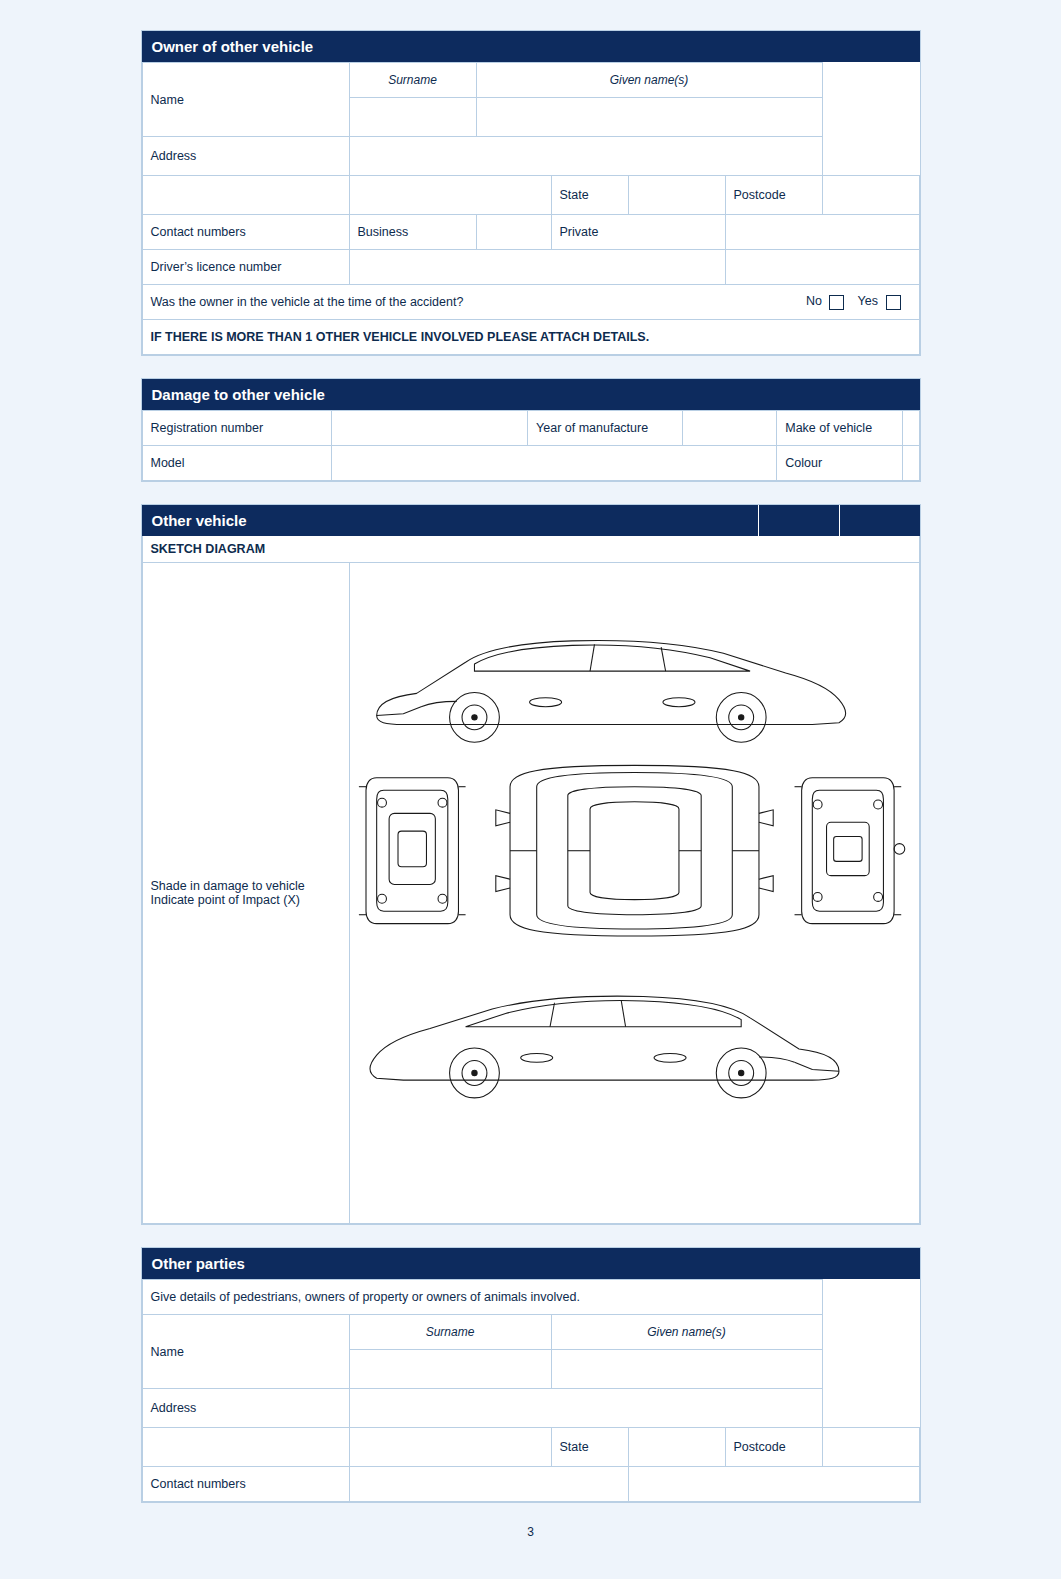Owner of other vehicle
| Name | Surname | Given name(s) |
| Address | |
| | | State | | Postcode | |
| Contact numbers | Business | | Private | |
| Driver’s licence number | | |
| Was the owner in the vehicle at the time of the accident? | No Yes |
| IF THERE IS MORE THAN 1 OTHER VEHICLE INVOLVED PLEASE ATTACH DETAILS. |
Damage to other vehicle
| Registration number | | Year of manufacture | | Make of vehicle | |
| Model | | Colour | |
Other vehicle
SKETCH DIAGRAM
Shade in damage to vehicle Indicate point of Impact (X)
Other parties
| Give details of pedestrians, owners of property or owners of animals involved. |
| Name | Surname | Given name(s) |
| Address | |
| | | State | | Postcode | |
| Contact numbers | | |
3